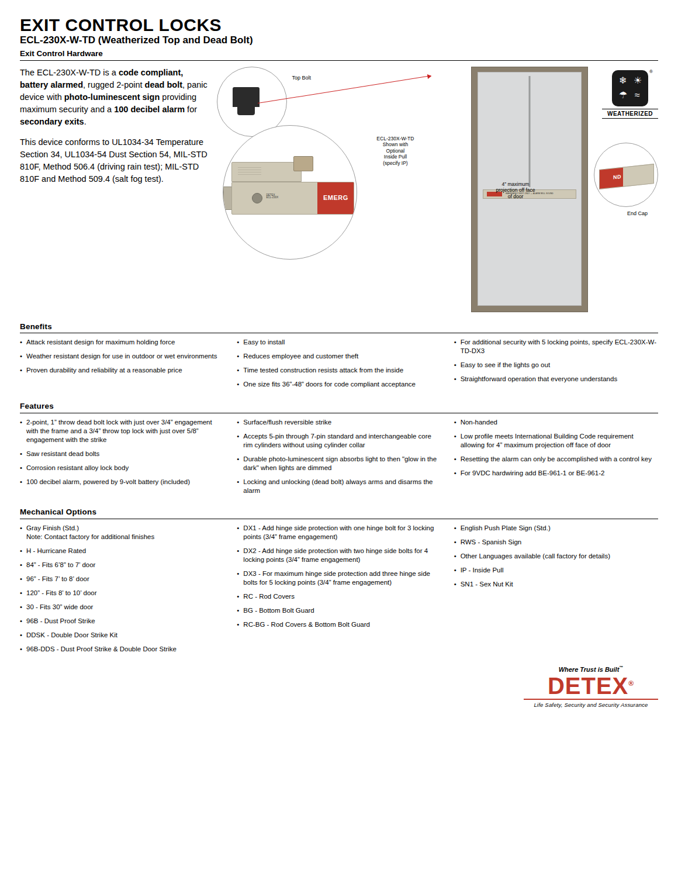EXIT CONTROL LOCKS
ECL-230X-W-TD (Weatherized Top and Dead Bolt)
Exit Control Hardware
The ECL-230X-W-TD is a code compliant, battery alarmed, rugged 2-point dead bolt, panic device with photo-luminescent sign providing maximum security and a 100 decibel alarm for secondary exits.
This device conforms to UL1034-34 Temperature Section 34, UL1034-54 Dust Section 54, MIL-STD 810F, Method 506.4 (driving rain test); MIL-STD 810F and Method 509.4 (salt fog test).
Top Bolt
DETEX
ECL-230X
EMERG
ECL-230X-W-TD
Shown with
Optional
Inside Pull
(specify IP)
EMERGENCY EXIT ONLY — ALARM WILL SOUND
4” maximum
projection off face
of door
®
❄☀ ☂≈
WEATHERIZED
ND
End Cap
Benefits
Attack resistant design for maximum holding force
Weather resistant design for use in outdoor or wet environments
Proven durability and reliability at a reasonable price
Easy to install
Reduces employee and customer theft
Time tested construction resists attack from the inside
One size fits 36”-48” doors for code compliant acceptance
For additional security with 5 locking points, specify ECL-230X-W-TD-DX3
Easy to see if the lights go out
Straightforward operation that everyone understands
Features
2-point, 1” throw dead bolt lock with just over 3/4” engagement with the frame and a 3/4” throw top lock with just over 5/8” engagement with the strike
Saw resistant dead bolts
Corrosion resistant alloy lock body
100 decibel alarm, powered by 9-volt battery (included)
Surface/flush reversible strike
Accepts 5-pin through 7-pin standard and interchangeable core rim cylinders without using cylinder collar
Durable photo-luminescent sign absorbs light to then "glow in the dark" when lights are dimmed
Locking and unlocking (dead bolt) always arms and disarms the alarm
Non-handed
Low profile meets International Building Code requirement allowing for 4” maximum projection off face of door
Resetting the alarm can only be accomplished with a control key
For 9VDC hardwiring add BE-961-1 or BE-961-2
Mechanical Options
Gray Finish (Std.)Note: Contact factory for additional finishes
H - Hurricane Rated
84” - Fits 6’8” to 7’ door
96” - Fits 7’ to 8’ door
120” - Fits 8’ to 10’ door
30 - Fits 30” wide door
96B - Dust Proof Strike
DDSK - Double Door Strike Kit
96B-DDS - Dust Proof Strike & Double Door Strike
DX1 - Add hinge side protection with one hinge bolt for 3 locking points (3/4” frame engagement)
DX2 - Add hinge side protection with two hinge side bolts for 4 locking points (3/4” frame engagement)
DX3 - For maximum hinge side protection add three hinge side bolts for 5 locking points (3/4” frame engagement)
RC - Rod Covers
BG - Bottom Bolt Guard
RC-BG - Rod Covers & Bottom Bolt Guard
English Push Plate Sign (Std.)
RWS - Spanish Sign
Other Languages available (call factory for details)
IP - Inside Pull
SN1 - Sex Nut Kit
Where Trust is Built™
DETEX®
Life Safety, Security and Security Assurance